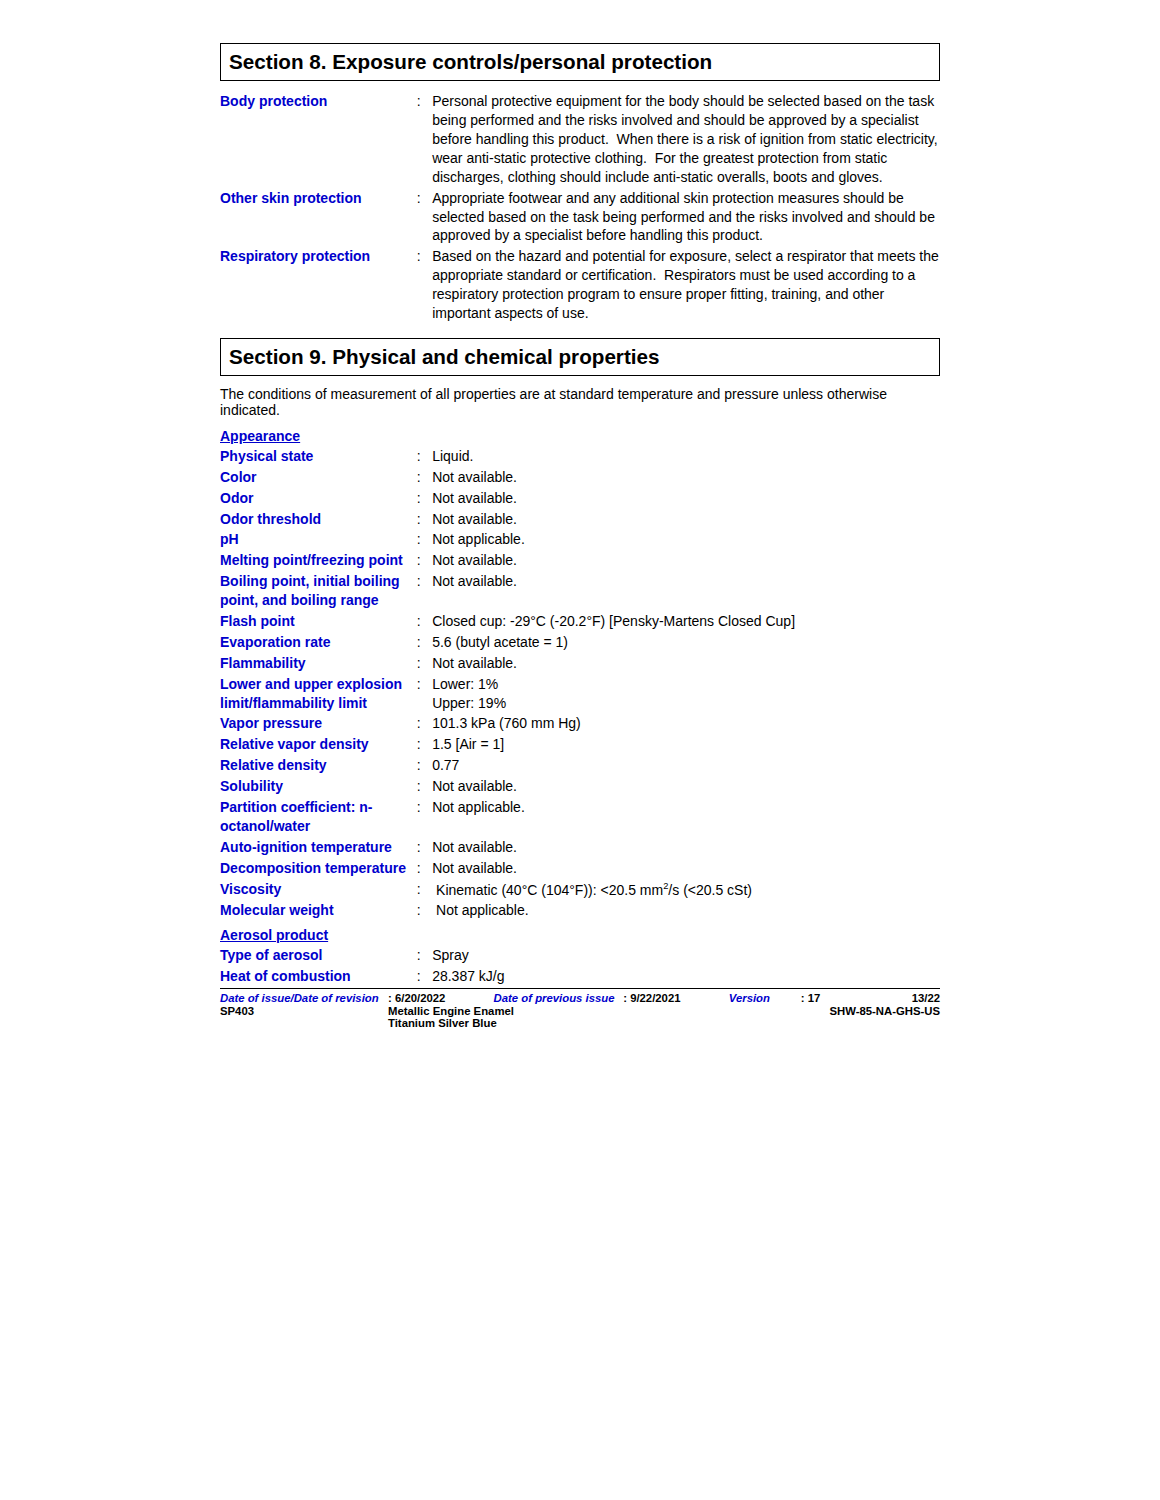Section 8. Exposure controls/personal protection
| Body protection | : | Personal protective equipment for the body should be selected based on the task being performed and the risks involved and should be approved by a specialist before handling this product. When there is a risk of ignition from static electricity, wear anti-static protective clothing. For the greatest protection from static discharges, clothing should include anti-static overalls, boots and gloves. |
| Other skin protection | : | Appropriate footwear and any additional skin protection measures should be selected based on the task being performed and the risks involved and should be approved by a specialist before handling this product. |
| Respiratory protection | : | Based on the hazard and potential for exposure, select a respirator that meets the appropriate standard or certification. Respirators must be used according to a respiratory protection program to ensure proper fitting, training, and other important aspects of use. |
Section 9. Physical and chemical properties
The conditions of measurement of all properties are at standard temperature and pressure unless otherwise indicated.
Appearance
| Physical state | : | Liquid. |
| Color | : | Not available. |
| Odor | : | Not available. |
| Odor threshold | : | Not available. |
| pH | : | Not applicable. |
| Melting point/freezing point | : | Not available. |
| Boiling point, initial boiling point, and boiling range | : | Not available. |
| Flash point | : | Closed cup: -29°C (-20.2°F) [Pensky-Martens Closed Cup] |
| Evaporation rate | : | 5.6 (butyl acetate = 1) |
| Flammability | : | Not available. |
| Lower and upper explosion limit/flammability limit | : | Lower: 1% Upper: 19% |
| Vapor pressure | : | 101.3 kPa (760 mm Hg) |
| Relative vapor density | : | 1.5 [Air = 1] |
| Relative density | : | 0.77 |
| Solubility | : | Not available. |
| Partition coefficient: n-octanol/water | : | Not applicable. |
| Auto-ignition temperature | : | Not available. |
| Decomposition temperature | : | Not available. |
| Viscosity | : | Kinematic (40°C (104°F)): <20.5 mm 2 /s (<20.5 cSt) |
| Molecular weight | : | Not applicable. |
Aerosol product
| Type of aerosol | : | Spray |
| Heat of combustion | : | 28.387 kJ/g |
| Date of issue/Date of revision | : 6/20/2022 | Date of previous issue | : 9/22/2021 | Version | : 17 | 13/22 |
| SP403 | Metallic Engine Enamel Titanium Silver Blue | SHW-85-NA-GHS-US |